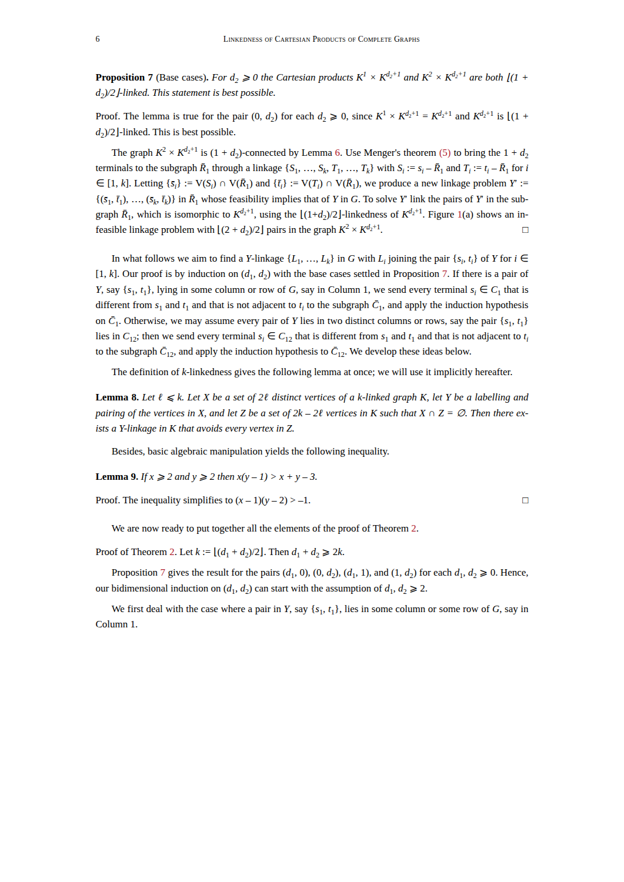6 Linkedness of Cartesian Products of Complete Graphs
Proposition 7 (Base cases). For d2 ⩾ 0 the Cartesian products K1 × Kd2+1 and K2 × Kd2+1 are both ⌊(1 + d2)/2⌋-linked. This statement is best possible.
Proof. The lemma is true for the pair (0, d2) for each d2 ⩾ 0, since K1 × Kd2+1 = Kd2+1 and Kd2+1 is ⌊(1 + d2)/2⌋-linked. This is best possible.
The graph K2 × Kd2+1 is (1 + d2)-connected by Lemma 6. Use Menger's theorem (5) to bring the 1 + d2 terminals to the subgraph R̄1 through a linkage {S1, …, Sk, T1, …, Tk} with Si := si – R̄1 and Ti := ti – R̄1 for i ∈ [1, k]. Letting {s̄i} := V(Si) ∩ V(R̄1) and {t̄i} := V(Ti) ∩ V(R̄1), we produce a new linkage problem Y′ := {(s̄1, t̄1), …, (s̄k, t̄k)} in R̄1 whose feasibility implies that of Y in G. To solve Y′ link the pairs of Y′ in the subgraph R̄1, which is isomorphic to Kd2+1, using the ⌊(1+d2)/2⌋-linkedness of Kd2+1. Figure 1(a) shows an infeasible linkage problem with ⌊(2 + d2)/2⌋ pairs in the graph K2 × Kd2+1.
In what follows we aim to find a Y-linkage {L1, …, Lk} in G with Li joining the pair {si, ti} of Y for i ∈ [1, k]. Our proof is by induction on (d1, d2) with the base cases settled in Proposition 7. If there is a pair of Y, say {s1, t1}, lying in some column or row of G, say in Column 1, we send every terminal si ∈ C1 that is different from s1 and t1 and that is not adjacent to ti to the subgraph C̄1, and apply the induction hypothesis on C̄1. Otherwise, we may assume every pair of Y lies in two distinct columns or rows, say the pair {s1, t1} lies in C12; then we send every terminal si ∈ C12 that is different from s1 and t1 and that is not adjacent to ti to the subgraph C̄12, and apply the induction hypothesis to C̄12. We develop these ideas below.
The definition of k-linkedness gives the following lemma at once; we will use it implicitly hereafter.
Lemma 8. Let ℓ ⩽ k. Let X be a set of 2ℓ distinct vertices of a k-linked graph K, let Y be a labelling and pairing of the vertices in X, and let Z be a set of 2k – 2ℓ vertices in K such that X ∩ Z = ∅. Then there exists a Y-linkage in K that avoids every vertex in Z.
Besides, basic algebraic manipulation yields the following inequality.
Lemma 9. If x ⩾ 2 and y ⩾ 2 then x(y – 1) > x + y – 3.
Proof. The inequality simplifies to (x – 1)(y – 2) > –1.
We are now ready to put together all the elements of the proof of Theorem 2.
Proof of Theorem 2. Let k := ⌊(d1 + d2)/2⌋. Then d1 + d2 ⩾ 2k.
Proposition 7 gives the result for the pairs (d1, 0), (0, d2), (d1, 1), and (1, d2) for each d1, d2 ⩾ 0. Hence, our bidimensional induction on (d1, d2) can start with the assumption of d1, d2 ⩾ 2.
We first deal with the case where a pair in Y, say {s1, t1}, lies in some column or some row of G, say in Column 1.